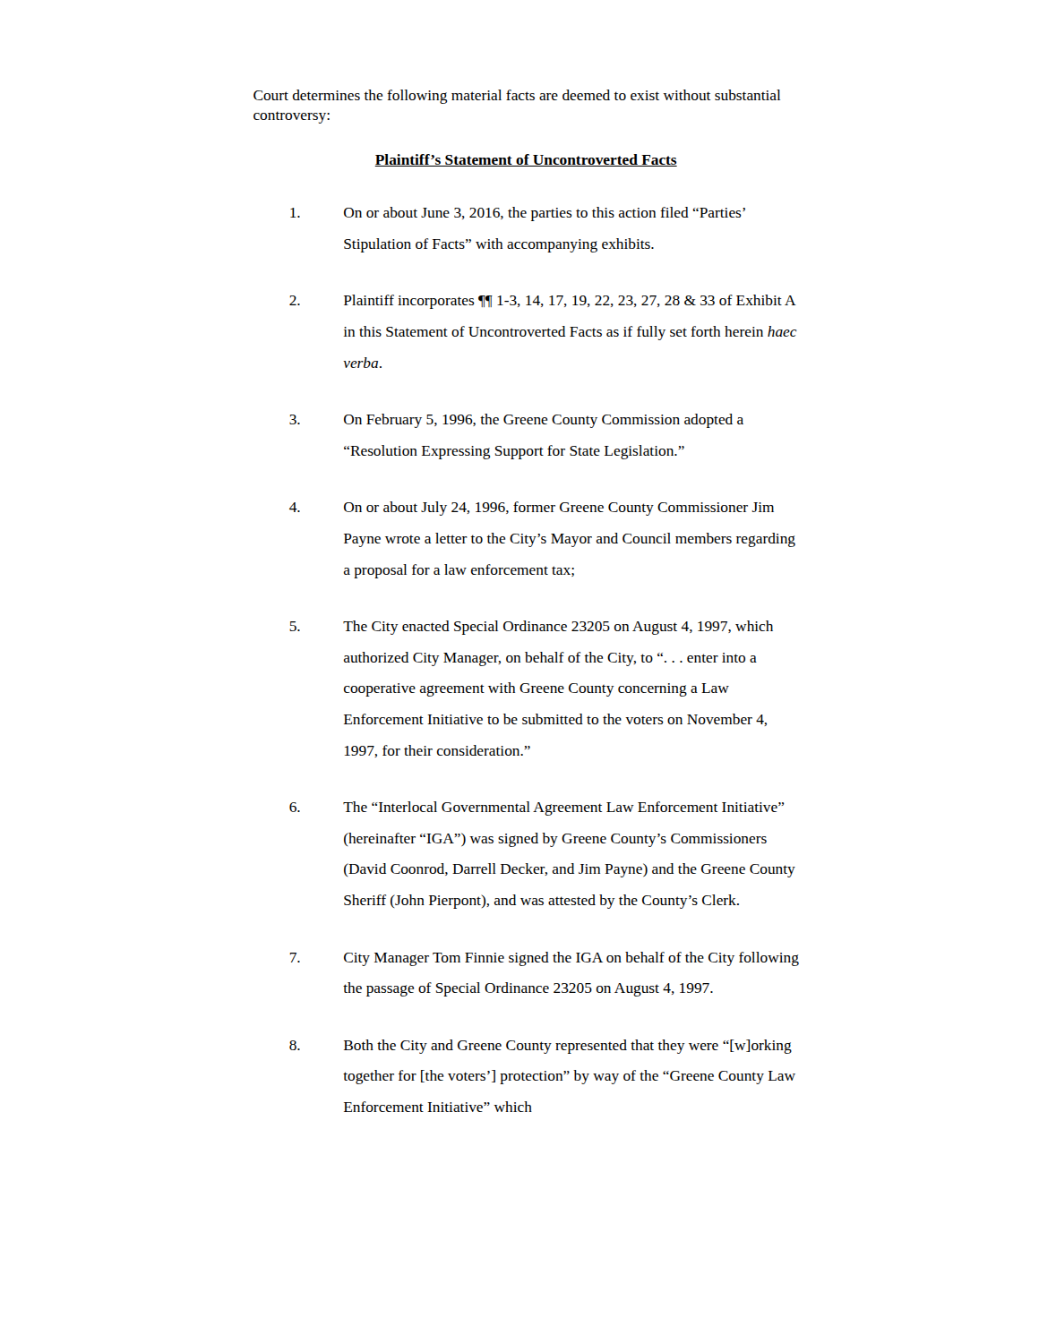Court determines the following material facts are deemed to exist without substantial controversy:
Plaintiff’s Statement of Uncontroverted Facts
1. On or about June 3, 2016, the parties to this action filed “Parties’ Stipulation of Facts” with accompanying exhibits.
2. Plaintiff incorporates ¶¶ 1-3, 14, 17, 19, 22, 23, 27, 28 & 33 of Exhibit A in this Statement of Uncontroverted Facts as if fully set forth herein haec verba.
3. On February 5, 1996, the Greene County Commission adopted a “Resolution Expressing Support for State Legislation.”
4. On or about July 24, 1996, former Greene County Commissioner Jim Payne wrote a letter to the City’s Mayor and Council members regarding a proposal for a law enforcement tax;
5. The City enacted Special Ordinance 23205 on August 4, 1997, which authorized City Manager, on behalf of the City, to “. . . enter into a cooperative agreement with Greene County concerning a Law Enforcement Initiative to be submitted to the voters on November 4, 1997, for their consideration.”
6. The “Interlocal Governmental Agreement Law Enforcement Initiative” (hereinafter “IGA”) was signed by Greene County’s Commissioners (David Coonrod, Darrell Decker, and Jim Payne) and the Greene County Sheriff (John Pierpont), and was attested by the County’s Clerk.
7. City Manager Tom Finnie signed the IGA on behalf of the City following the passage of Special Ordinance 23205 on August 4, 1997.
8. Both the City and Greene County represented that they were “[w]orking together for [the voters’] protection” by way of the “Greene County Law Enforcement Initiative” which